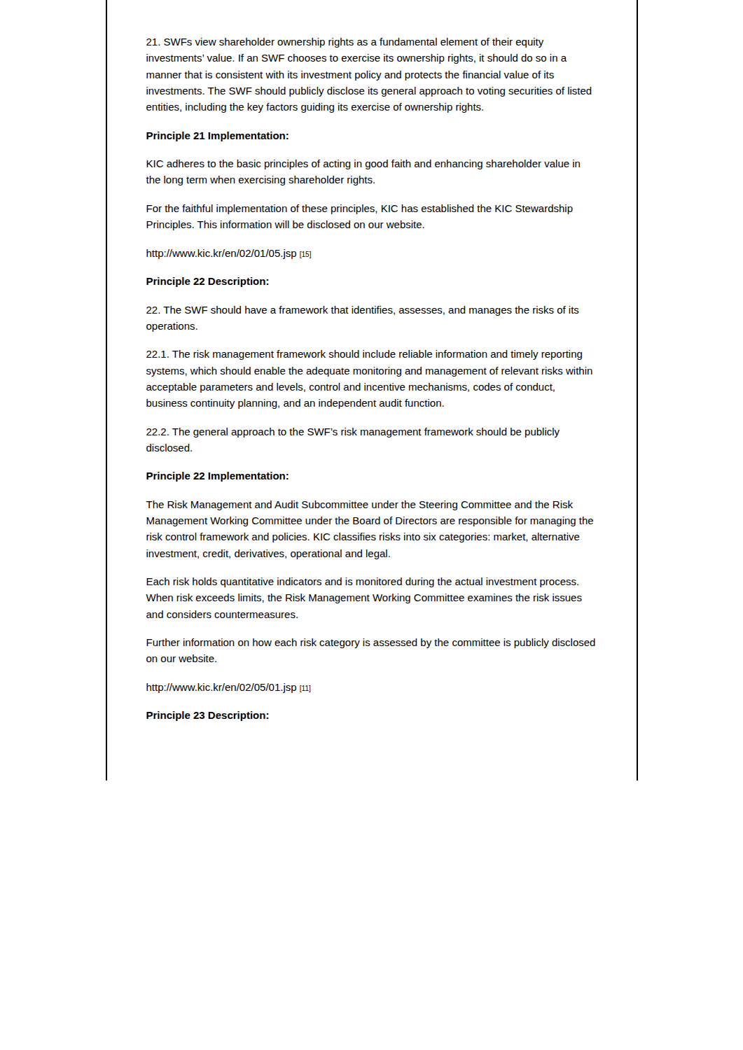21. SWFs view shareholder ownership rights as a fundamental element of their equity investments’ value. If an SWF chooses to exercise its ownership rights, it should do so in a manner that is consistent with its investment policy and protects the financial value of its investments. The SWF should publicly disclose its general approach to voting securities of listed entities, including the key factors guiding its exercise of ownership rights.
Principle 21 Implementation:
KIC adheres to the basic principles of acting in good faith and enhancing shareholder value in the long term when exercising shareholder rights.
For the faithful implementation of these principles, KIC has established the KIC Stewardship Principles. This information will be disclosed on our website.
http://www.kic.kr/en/02/01/05.jsp [15]
Principle 22 Description:
22. The SWF should have a framework that identifies, assesses, and manages the risks of its operations.
22.1. The risk management framework should include reliable information and timely reporting systems, which should enable the adequate monitoring and management of relevant risks within acceptable parameters and levels, control and incentive mechanisms, codes of conduct, business continuity planning, and an independent audit function.
22.2. The general approach to the SWF’s risk management framework should be publicly disclosed.
Principle 22 Implementation:
The Risk Management and Audit Subcommittee under the Steering Committee and the Risk Management Working Committee under the Board of Directors are responsible for managing the risk control framework and policies. KIC classifies risks into six categories: market, alternative investment, credit, derivatives, operational and legal.
Each risk holds quantitative indicators and is monitored during the actual investment process. When risk exceeds limits, the Risk Management Working Committee examines the risk issues and considers countermeasures.
Further information on how each risk category is assessed by the committee is publicly disclosed on our website.
http://www.kic.kr/en/02/05/01.jsp [11]
Principle 23 Description: